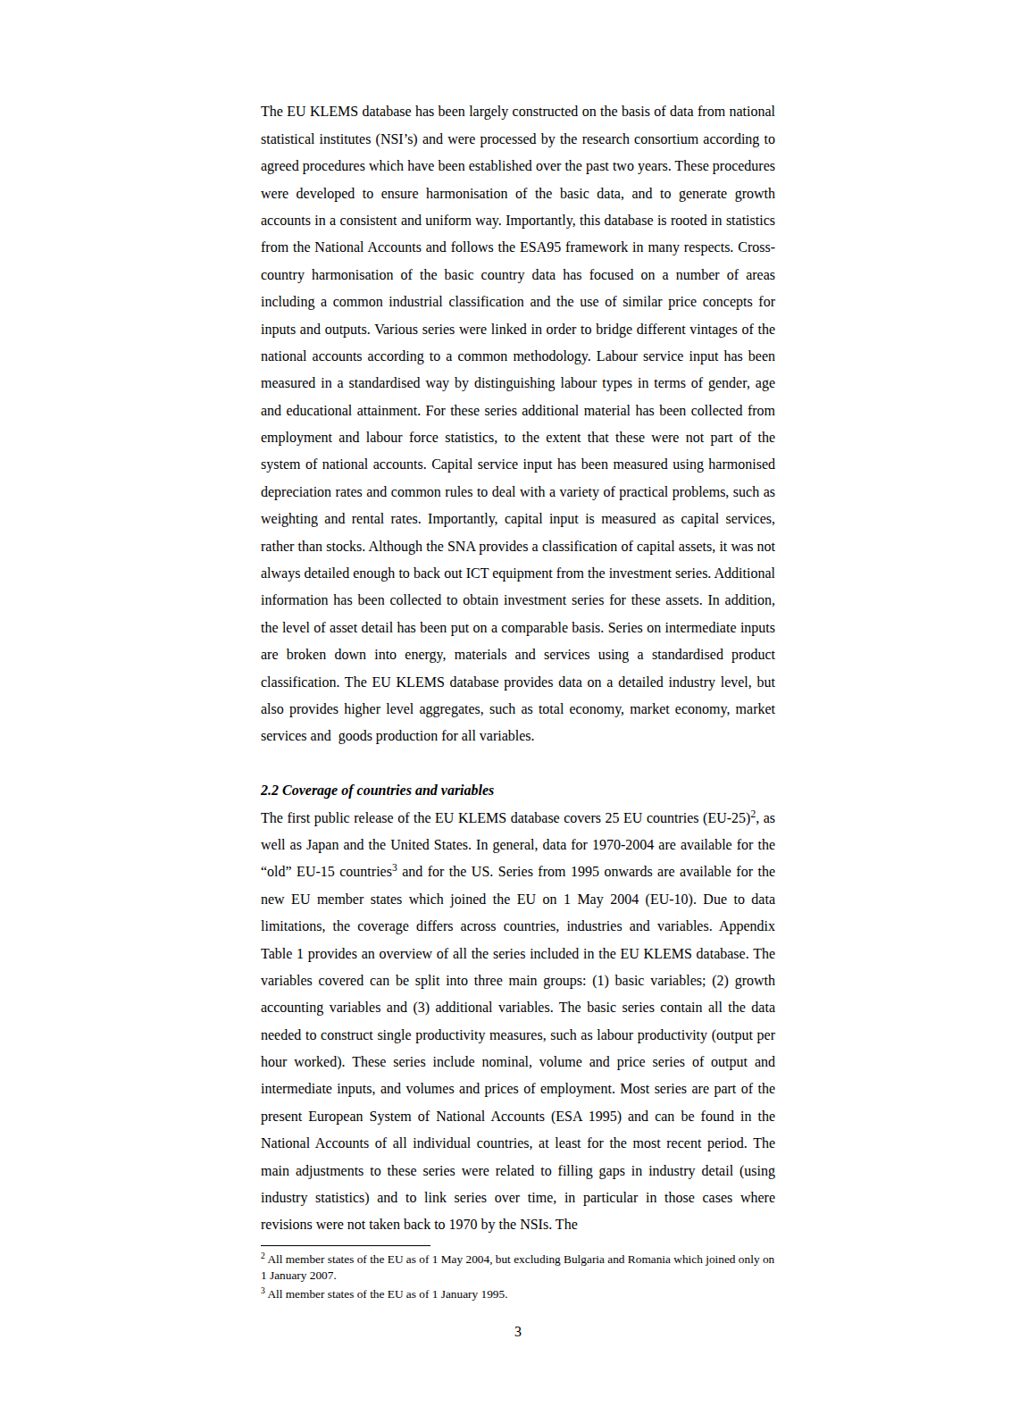The EU KLEMS database has been largely constructed on the basis of data from national statistical institutes (NSI’s) and were processed by the research consortium according to agreed procedures which have been established over the past two years. These procedures were developed to ensure harmonisation of the basic data, and to generate growth accounts in a consistent and uniform way. Importantly, this database is rooted in statistics from the National Accounts and follows the ESA95 framework in many respects. Cross-country harmonisation of the basic country data has focused on a number of areas including a common industrial classification and the use of similar price concepts for inputs and outputs. Various series were linked in order to bridge different vintages of the national accounts according to a common methodology. Labour service input has been measured in a standardised way by distinguishing labour types in terms of gender, age and educational attainment. For these series additional material has been collected from employment and labour force statistics, to the extent that these were not part of the system of national accounts. Capital service input has been measured using harmonised depreciation rates and common rules to deal with a variety of practical problems, such as weighting and rental rates. Importantly, capital input is measured as capital services, rather than stocks. Although the SNA provides a classification of capital assets, it was not always detailed enough to back out ICT equipment from the investment series. Additional information has been collected to obtain investment series for these assets. In addition, the level of asset detail has been put on a comparable basis. Series on intermediate inputs are broken down into energy, materials and services using a standardised product classification. The EU KLEMS database provides data on a detailed industry level, but also provides higher level aggregates, such as total economy, market economy, market services and goods production for all variables.
2.2 Coverage of countries and variables
The first public release of the EU KLEMS database covers 25 EU countries (EU-25)2, as well as Japan and the United States. In general, data for 1970-2004 are available for the “old” EU-15 countries3 and for the US. Series from 1995 onwards are available for the new EU member states which joined the EU on 1 May 2004 (EU-10). Due to data limitations, the coverage differs across countries, industries and variables. Appendix Table 1 provides an overview of all the series included in the EU KLEMS database. The variables covered can be split into three main groups: (1) basic variables; (2) growth accounting variables and (3) additional variables. The basic series contain all the data needed to construct single productivity measures, such as labour productivity (output per hour worked). These series include nominal, volume and price series of output and intermediate inputs, and volumes and prices of employment. Most series are part of the present European System of National Accounts (ESA 1995) and can be found in the National Accounts of all individual countries, at least for the most recent period. The main adjustments to these series were related to filling gaps in industry detail (using industry statistics) and to link series over time, in particular in those cases where revisions were not taken back to 1970 by the NSIs. The
2 All member states of the EU as of 1 May 2004, but excluding Bulgaria and Romania which joined only on 1 January 2007.
3 All member states of the EU as of 1 January 1995.
3